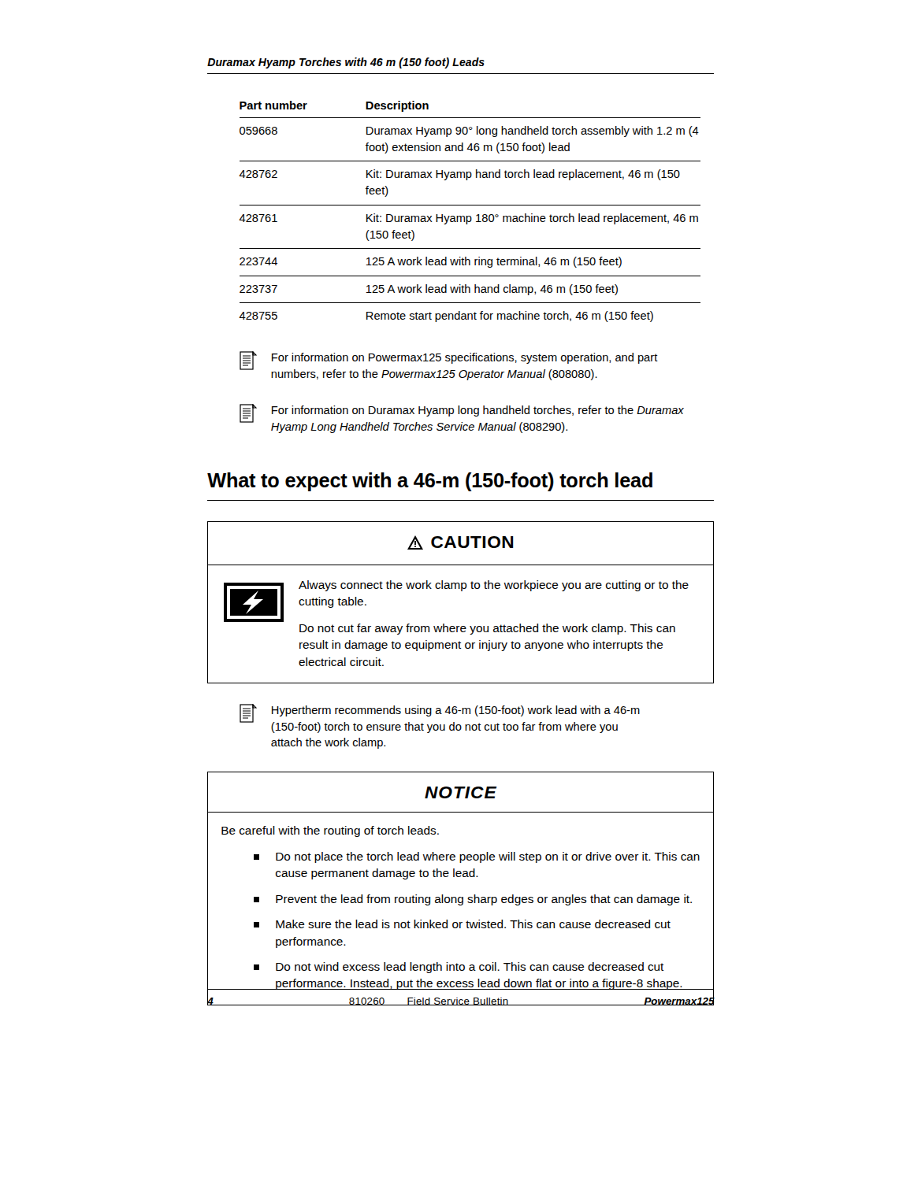Duramax Hyamp Torches with 46 m (150 foot) Leads
| Part number | Description |
| --- | --- |
| 059668 | Duramax Hyamp 90° long handheld torch assembly with 1.2 m (4 foot) extension and 46 m (150 foot) lead |
| 428762 | Kit: Duramax Hyamp hand torch lead replacement, 46 m (150 feet) |
| 428761 | Kit: Duramax Hyamp 180° machine torch lead replacement, 46 m (150 feet) |
| 223744 | 125 A work lead with ring terminal, 46 m (150 feet) |
| 223737 | 125 A work lead with hand clamp, 46 m (150 feet) |
| 428755 | Remote start pendant for machine torch, 46 m (150 feet) |
For information on Powermax125 specifications, system operation, and part numbers, refer to the Powermax125 Operator Manual (808080).
For information on Duramax Hyamp long handheld torches, refer to the Duramax Hyamp Long Handheld Torches Service Manual (808290).
What to expect with a 46-m (150-foot) torch lead
CAUTION
Always connect the work clamp to the workpiece you are cutting or to the cutting table.
Do not cut far away from where you attached the work clamp. This can result in damage to equipment or injury to anyone who interrupts the electrical circuit.
Hypertherm recommends using a 46-m (150-foot) work lead with a 46-m
(150-foot) torch to ensure that you do not cut too far from where you
attach the work clamp.
NOTICE
Be careful with the routing of torch leads.
Do not place the torch lead where people will step on it or drive over it. This can cause permanent damage to the lead.
Prevent the lead from routing along sharp edges or angles that can damage it.
Make sure the lead is not kinked or twisted. This can cause decreased cut performance.
Do not wind excess lead length into a coil. This can cause decreased cut performance. Instead, put the excess lead down flat or into a figure-8 shape.
4
810260 Field Service Bulletin
Powermax125